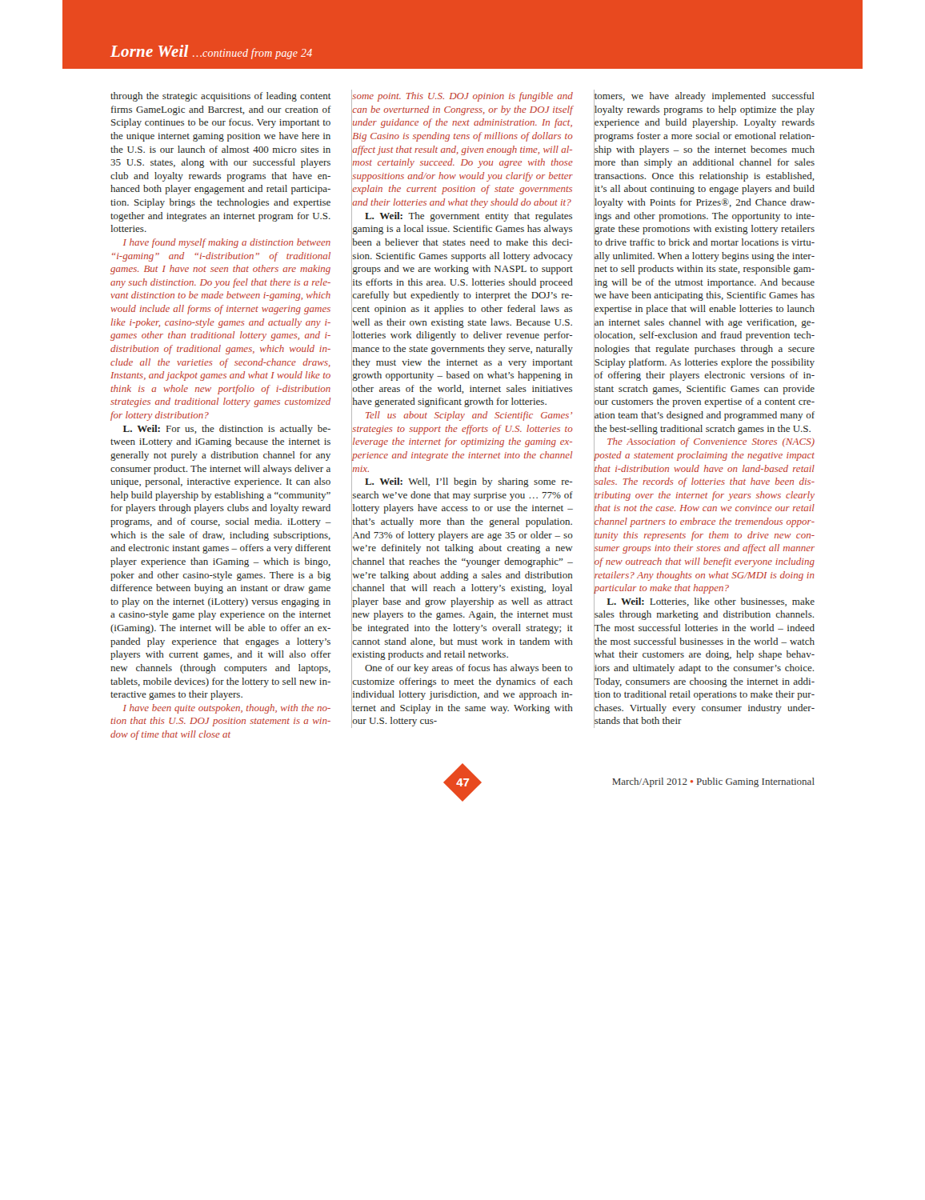Lorne Weil …continued from page 24
through the strategic acquisitions of leading content firms GameLogic and Barcrest, and our creation of Sciplay continues to be our focus. Very important to the unique internet gaming position we have here in the U.S. is our launch of almost 400 micro sites in 35 U.S. states, along with our successful players club and loyalty rewards programs that have enhanced both player engagement and retail participation. Sciplay brings the technologies and expertise together and integrates an internet program for U.S. lotteries.
I have found myself making a distinction between “i-gaming” and “i-distribution” of traditional games. But I have not seen that others are making any such distinction. Do you feel that there is a relevant distinction to be made between i-gaming, which would include all forms of internet wagering games like i-poker, casino-style games and actually any i-games other than traditional lottery games, and i-distribution of traditional games, which would include all the varieties of second-chance draws, Instants, and jackpot games and what I would like to think is a whole new portfolio of i-distribution strategies and traditional lottery games customized for lottery distribution?
L. Weil: For us, the distinction is actually between iLottery and iGaming because the internet is generally not purely a distribution channel for any consumer product. The internet will always deliver a unique, personal, interactive experience. It can also help build playership by establishing a “community” for players through players clubs and loyalty reward programs, and of course, social media. iLottery – which is the sale of draw, including subscriptions, and electronic instant games – offers a very different player experience than iGaming – which is bingo, poker and other casino-style games. There is a big difference between buying an instant or draw game to play on the internet (iLottery) versus engaging in a casino-style game play experience on the internet (iGaming). The internet will be able to offer an expanded play experience that engages a lottery’s players with current games, and it will also offer new channels (through computers and laptops, tablets, mobile devices) for the lottery to sell new interactive games to their players.
I have been quite outspoken, though, with the notion that this U.S. DOJ position statement is a window of time that will close at
some point. This U.S. DOJ opinion is fungible and can be overturned in Congress, or by the DOJ itself under guidance of the next administration. In fact, Big Casino is spending tens of millions of dollars to affect just that result and, given enough time, will almost certainly succeed. Do you agree with those suppositions and/or how would you clarify or better explain the current position of state governments and their lotteries and what they should do about it?
L. Weil: The government entity that regulates gaming is a local issue. Scientific Games has always been a believer that states need to make this decision. Scientific Games supports all lottery advocacy groups and we are working with NASPL to support its efforts in this area. U.S. lotteries should proceed carefully but expediently to interpret the DOJ’s recent opinion as it applies to other federal laws as well as their own existing state laws. Because U.S. lotteries work diligently to deliver revenue performance to the state governments they serve, naturally they must view the internet as a very important growth opportunity – based on what’s happening in other areas of the world, internet sales initiatives have generated significant growth for lotteries.
Tell us about Sciplay and Scientific Games’ strategies to support the efforts of U.S. lotteries to leverage the internet for optimizing the gaming experience and integrate the internet into the channel mix.
L. Weil: Well, I’ll begin by sharing some research we’ve done that may surprise you … 77% of lottery players have access to or use the internet – that’s actually more than the general population. And 73% of lottery players are age 35 or older – so we’re definitely not talking about creating a new channel that reaches the “younger demographic” – we’re talking about adding a sales and distribution channel that will reach a lottery’s existing, loyal player base and grow playership as well as attract new players to the games. Again, the internet must be integrated into the lottery’s overall strategy; it cannot stand alone, but must work in tandem with existing products and retail networks.
One of our key areas of focus has always been to customize offerings to meet the dynamics of each individual lottery jurisdiction, and we approach internet and Sciplay in the same way. Working with our U.S. lottery cus-
tomers, we have already implemented successful loyalty rewards programs to help optimize the play experience and build playership. Loyalty rewards programs foster a more social or emotional relationship with players – so the internet becomes much more than simply an additional channel for sales transactions. Once this relationship is established, it’s all about continuing to engage players and build loyalty with Points for Prizes®, 2nd Chance drawings and other promotions. The opportunity to integrate these promotions with existing lottery retailers to drive traffic to brick and mortar locations is virtually unlimited. When a lottery begins using the internet to sell products within its state, responsible gaming will be of the utmost importance. And because we have been anticipating this, Scientific Games has expertise in place that will enable lotteries to launch an internet sales channel with age verification, geolocation, self-exclusion and fraud prevention technologies that regulate purchases through a secure Sciplay platform. As lotteries explore the possibility of offering their players electronic versions of instant scratch games, Scientific Games can provide our customers the proven expertise of a content creation team that’s designed and programmed many of the best-selling traditional scratch games in the U.S.
The Association of Convenience Stores (NACS) posted a statement proclaiming the negative impact that i-distribution would have on land-based retail sales. The records of lotteries that have been distributing over the internet for years shows clearly that is not the case. How can we convince our retail channel partners to embrace the tremendous opportunity this represents for them to drive new consumer groups into their stores and affect all manner of new outreach that will benefit everyone including retailers? Any thoughts on what SG/MDI is doing in particular to make that happen?
L. Weil: Lotteries, like other businesses, make sales through marketing and distribution channels. The most successful lotteries in the world – indeed the most successful businesses in the world – watch what their customers are doing, help shape behaviors and ultimately adapt to the consumer’s choice. Today, consumers are choosing the internet in addition to traditional retail operations to make their purchases. Virtually every consumer industry understands that both their
47
March/April 2012 • Public Gaming International